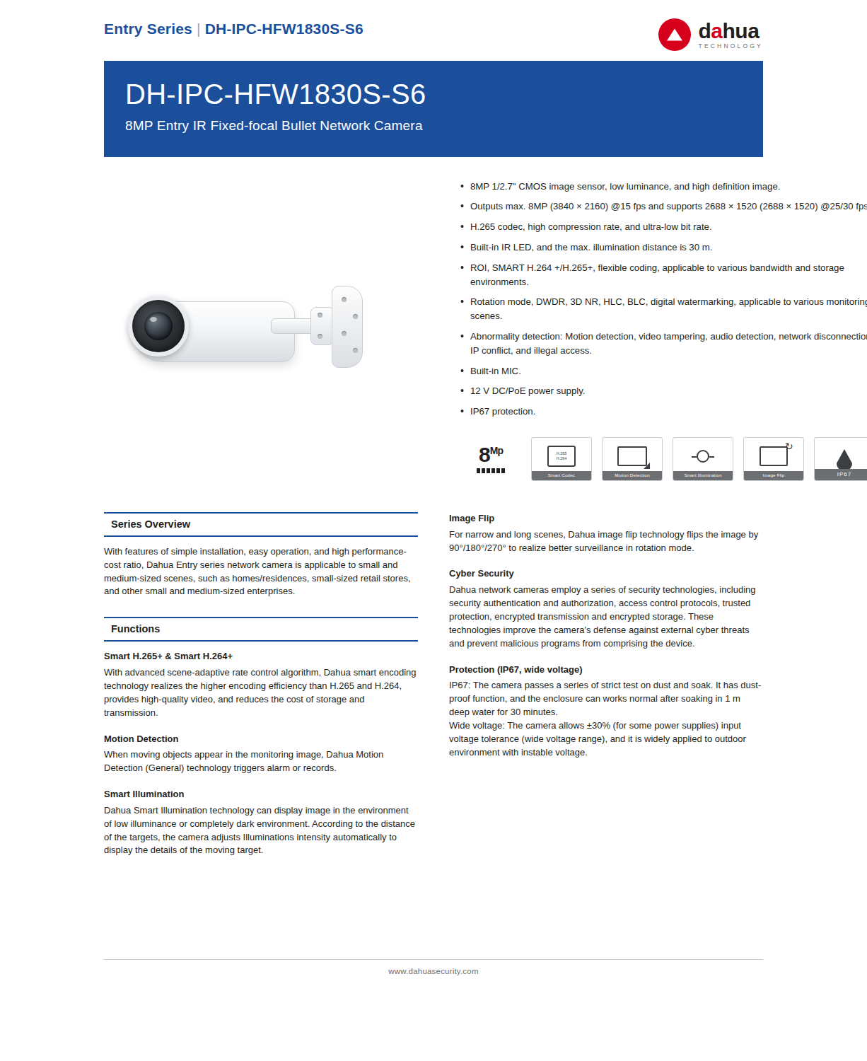Entry Series|DH-IPC-HFW1830S-S6
dahua
Technology
DH-IPC-HFW1830S-S6
8MP Entry IR Fixed-focal Bullet Network Camera
dahua
8MP 1/2.7" CMOS image sensor, low luminance, and high definition image.
Outputs max. 8MP (3840 × 2160) @15 fps and supports 2688 × 1520 (2688 × 1520) @25/30 fps
H.265 codec, high compression rate, and ultra-low bit rate.
Built-in IR LED, and the max. illumination distance is 30 m.
ROI, SMART H.264 +/H.265+, flexible coding, applicable to various bandwidth and storage environments.
Rotation mode, DWDR, 3D NR, HLC, BLC, digital watermarking, applicable to various monitoring scenes.
Abnormality detection: Motion detection, video tampering, audio detection, network disconnection, IP conflict, and illegal access.
Built-in MIC.
12 V DC/PoE power supply.
IP67 protection.
8Mp
Smart Codec
Motion Detection
Smart Illumination
Image Flip
IP67
Series Overview
With features of simple installation, easy operation, and high performance-cost ratio, Dahua Entry series network camera is applicable to small and medium-sized scenes, such as homes/residences, small-sized retail stores, and other small and medium-sized enterprises.
Functions
Smart H.265+ & Smart H.264+
With advanced scene-adaptive rate control algorithm, Dahua smart encoding technology realizes the higher encoding efficiency than H.265 and H.264, provides high-quality video, and reduces the cost of storage and transmission.
Motion Detection
When moving objects appear in the monitoring image, Dahua Motion Detection (General) technology triggers alarm or records.
Smart Illumination
Dahua Smart Illumination technology can display image in the environment of low illuminance or completely dark environment. According to the distance of the targets, the camera adjusts Illuminations intensity automatically to display the details of the moving target.
Image Flip
For narrow and long scenes, Dahua image flip technology flips the image by 90°/180°/270° to realize better surveillance in rotation mode.
Cyber Security
Dahua network cameras employ a series of security technologies, including security authentication and authorization, access control protocols, trusted protection, encrypted transmission and encrypted storage. These technologies improve the camera's defense against external cyber threats and prevent malicious programs from comprising the device.
Protection (IP67, wide voltage)
IP67: The camera passes a series of strict test on dust and soak. It has dust-proof function, and the enclosure can works normal after soaking in 1 m deep water for 30 minutes.
Wide voltage: The camera allows ±30% (for some power supplies) input voltage tolerance (wide voltage range), and it is widely applied to outdoor environment with instable voltage.
www.dahuasecurity.com